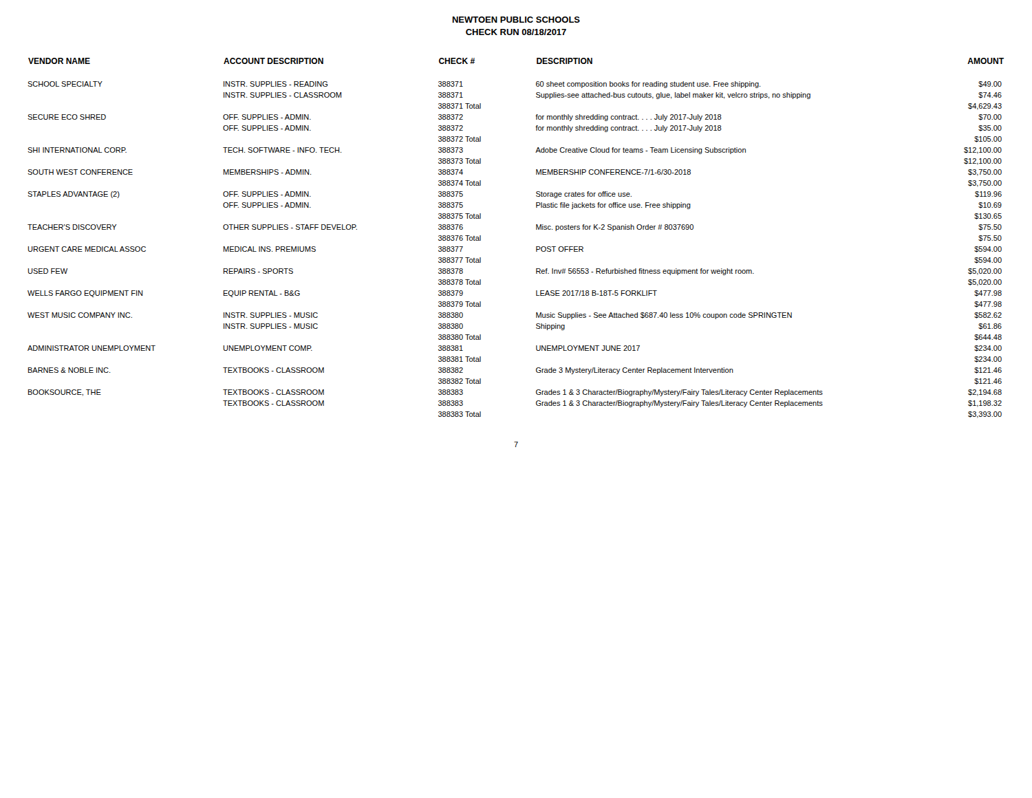NEWTOEN PUBLIC SCHOOLS
CHECK RUN 08/18/2017
| VENDOR NAME | ACCOUNT DESCRIPTION | CHECK # | DESCRIPTION | AMOUNT |
| --- | --- | --- | --- | --- |
| SCHOOL SPECIALTY | INSTR. SUPPLIES - READING | 388371 | 60 sheet composition books for reading student use. Free shipping. | $49.00 |
| | INSTR. SUPPLIES - CLASSROOM | 388371 | Supplies-see attached-bus cutouts, glue, label maker kit, velcro strips, no shipping | $74.46 |
| | | 388371 Total | | $4,629.43 |
| SECURE ECO SHRED | OFF. SUPPLIES - ADMIN. | 388372 | for monthly shredding contract. . . . July 2017-July 2018 | $70.00 |
| | OFF. SUPPLIES - ADMIN. | 388372 | for monthly shredding contract. . . . July 2017-July 2018 | $35.00 |
| | | 388372 Total | | $105.00 |
| SHI INTERNATIONAL CORP. | TECH. SOFTWARE - INFO. TECH. | 388373 | Adobe Creative Cloud for teams - Team Licensing Subscription | $12,100.00 |
| | | 388373 Total | | $12,100.00 |
| SOUTH WEST CONFERENCE | MEMBERSHIPS - ADMIN. | 388374 | MEMBERSHIP CONFERENCE-7/1-6/30-2018 | $3,750.00 |
| | | 388374 Total | | $3,750.00 |
| STAPLES ADVANTAGE (2) | OFF. SUPPLIES - ADMIN. | 388375 | Storage crates for office use. | $119.96 |
| | OFF. SUPPLIES - ADMIN. | 388375 | Plastic file jackets for office use. Free shipping | $10.69 |
| | | 388375 Total | | $130.65 |
| TEACHER'S DISCOVERY | OTHER SUPPLIES - STAFF DEVELOP. | 388376 | Misc. posters for K-2 Spanish Order # 8037690 | $75.50 |
| | | 388376 Total | | $75.50 |
| URGENT CARE MEDICAL ASSOC | MEDICAL INS. PREMIUMS | 388377 | POST OFFER | $594.00 |
| | | 388377 Total | | $594.00 |
| USED FEW | REPAIRS - SPORTS | 388378 | Ref. Inv# 56553 - Refurbished fitness equipment for weight room. | $5,020.00 |
| | | 388378 Total | | $5,020.00 |
| WELLS FARGO EQUIPMENT FIN | EQUIP RENTAL - B&G | 388379 | LEASE 2017/18 B-18T-5 FORKLIFT | $477.98 |
| | | 388379 Total | | $477.98 |
| WEST MUSIC COMPANY INC. | INSTR. SUPPLIES - MUSIC | 388380 | Music Supplies - See Attached $687.40 less 10% coupon code SPRINGTEN | $582.62 |
| | INSTR. SUPPLIES - MUSIC | 388380 | Shipping | $61.86 |
| | | 388380 Total | | $644.48 |
| ADMINISTRATOR UNEMPLOYMENT | UNEMPLOYMENT COMP. | 388381 | UNEMPLOYMENT JUNE 2017 | $234.00 |
| | | 388381 Total | | $234.00 |
| BARNES & NOBLE INC. | TEXTBOOKS - CLASSROOM | 388382 | Grade 3 Mystery/Literacy Center Replacement Intervention | $121.46 |
| | | 388382 Total | | $121.46 |
| BOOKSOURCE, THE | TEXTBOOKS - CLASSROOM | 388383 | Grades 1 & 3 Character/Biography/Mystery/Fairy Tales/Literacy Center Replacements | $2,194.68 |
| | TEXTBOOKS - CLASSROOM | 388383 | Grades 1 & 3 Character/Biography/Mystery/Fairy Tales/Literacy Center Replacements | $1,198.32 |
| | | 388383 Total | | $3,393.00 |
7